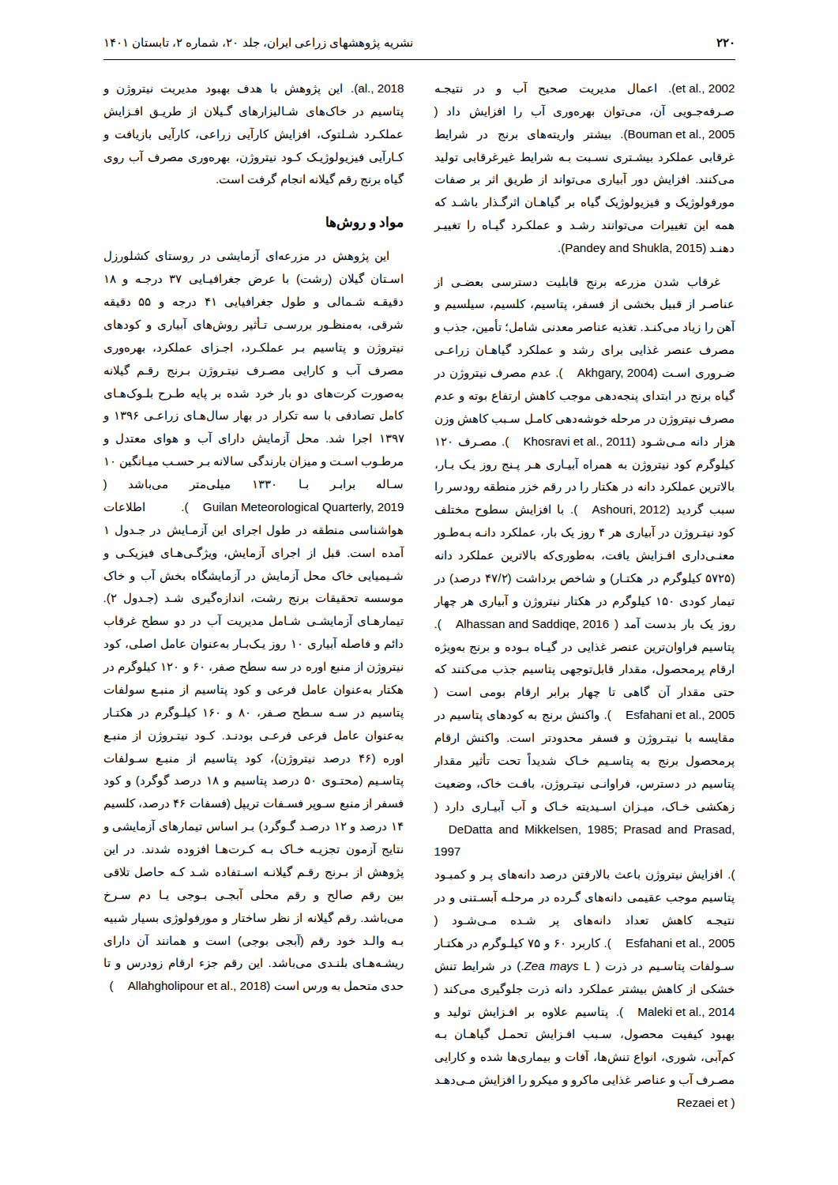۲۲۰ نشریه پژوهشهای زراعی ایران، جلد ۲۰، شماره ۲، تابستان ۱۴۰۱
et al., 2002). اعمال مدیریت صحیح آب و در نتیجـه صـرفه‌جـویی آن، می‌توان بهره‌وری آب را افزایش داد (Bouman et al., 2005). بیشتر واریته‌های برنج در شرایط غرقابی عملکرد بیشـتری نسـبت بـه شرایط غیرغرقابی تولید می‌کنند. افزایش دور آبیاری می‌تواند از طریق اثر بر صفات مورفولوژیک و فیزیولوژیک گیاه بر گیاهـان اثرگـذار باشـد که همه این تغییرات می‌توانند رشـد و عملکـرد گیـاه را تغییـر دهنـد (Pandey and Shukla, 2015).
غرقاب شدن مزرعه برنج قابلیت دسترسی بعضـی از عناصـر از قبیل بخشی از فسفر، پتاسیم، کلسیم، سیلسیم و آهن را زیاد می‌کنـد. تغذیه عناصر معدنی شامل؛ تأمین، جذب و مصرف عنصر غذایی برای رشد و عملکرد گیاهـان زراعـی ضـروری اسـت (Akhgary, 2004). عدم مصرف نیتروژن در گیاه برنج در ابتدای پنجه‌دهی موجب کاهش ارتفاع بوته و عدم مصرف نیتروژن در مرحله خوشه‌دهی کامـل سـبب کاهش وزن هزار دانه مـی‌شـود (Khosravi et al., 2011). مصـرف ۱۲۰ کیلوگرم کود نیتروژن به همراه آبیـاری هـر پـنج روز یـک بـار، بالاترین عملکرد دانه در هکتار را در رقم خزر منطقه رودسر را سبب گردید (Ashouri, 2012). با افزایش سطوح مختلف کود نیتـروژن در آبیاری هر ۴ روز یک بار، عملکرد دانـه بـه‌طـور معنـی‌داری افـزایش یافت، به‌طوری‌که بالاترین عملکرد دانه (۵۷۲۵ کیلوگرم در هکتـار) و شاخص برداشت (۴۷/۲ درصد) در تیمار کودی ۱۵۰ کیلوگرم در هکتار نیتروژن و آبیاری هر چهار روز یک بار بدست آمد ( Alhassan and Saddiqe, 2016). پتاسیم فراوان‌ترین عنصر غذایی در گیـاه بـوده و برنج به‌ویژه ارقام پرمحصول، مقدار قابل‌توجهی پتاسیم جذب می‌کنند که حتی مقدار آن گاهی تا چهار برابر ارقام بومی است ( Esfahani et al., 2005). واکنش برنج به کودهای پتاسیم در مقایسه با نیتـروژن و فسفر محدودتر است. واکنش ارقام پرمحصول برنج به پتاسـیم خـاک شدیداً تحت تأثیر مقدار پتاسیم در دسترس، فراوانـی نیتـروژن، بافـت خاک، وضعیت زهکشی خـاک، میـزان اسـیدیته خـاک و آب آبیـاری دارد (DeDatta and Mikkelsen, 1985; Prasad and Prasad, 1997). افزایش نیتروژن باعث بالارفتن درصد دانه‌های پـر و کمبـود پتاسیم موجب عقیمی دانه‌های گـرده در مرحلـه آبسـتنی و در نتیجـه کاهش تعداد دانه‌های پر شـده مـی‌شـود (Esfahani et al., 2005). کاربرد ۶۰ و ۷۵ کیلـوگرم در هکتـار سـولفات پتاسـیم در ذرت ( Zea mays L.) در شرایط تنش خشکی از کاهش بیشتر عملکرد دانه ذرت جلوگیری می‌کند (Maleki et al., 2014). پتاسیم علاوه بر افـزایش تولید و بهبود کیفیت محصول، سـبب افـزایش تحمـل گیاهـان بـه کم‌آبی، شوری، انواع تنش‌ها، آفات و بیماری‌ها شده و کارایی مصـرف آب و عناصر غذایی ماکرو و میکرو را افزایش مـی‌دهـد ( Rezaei et
al., 2018). این پژوهش با هدف بهبود مدیریت نیتروژن و پتاسیم در خاک‌های شـالیزارهای گـیلان از طریـق افـزایش عملکـرد شـلتوک، افزایش کارآیی زراعی، کارآیی بازیافت و کـارآیی فیزیولوژیـک کـود نیتروژن، بهره‌وری مصرف آب روی گیاه برنج رقم گیلانه انجام گرفت است.
مواد و روش‌ها
این پژوهش در مزرعه‌ای آزمایشی در روستای کشلورزل اسـتان گیلان (رشت) با عرض جغرافیـایی ۳۷ درجـه و ۱۸ دقیقـه شـمالی و طول جغرافیایی ۴۱ درجه و ۵۵ دقیقه شرقی، به‌منظـور بررسـی تـأثیر روش‌های آبیاری و کودهای نیتروژن و پتاسیم بـر عملکـرد، اجـزای عملکرد، بهره‌وری مصرف آب و کارایی مصـرف نیتـروژن بـرنج رقـم گیلانه به‌صورت کرت‌های دو بار خرد شده بر پایه طـرح بلـوک‌هـای کامل تصادفی با سه تکرار در بهار سال‌هـای زراعـی ۱۳۹۶ و ۱۳۹۷ اجرا شد. محل آزمایش دارای آب و هوای معتدل و مرطـوب اسـت و میزان بارندگی سالانه بـر حسـب میـانگین ۱۰ سـاله برابـر بـا ۱۳۳۰ میلی‌متر می‌باشد (Guilan Meteorological Quarterly, 2019). اطلاعات هواشناسی منطقه در طول اجرای این آزمـایش در جـدول ۱ آمده است. قبل از اجرای آزمایش، ویژگـی‌هـای فیزیکـی و شـیمیایی خاک محل آزمایش در آزمایشگاه بخش آب و خاک موسسه تحقیقات برنج رشت، اندازه‌گیری شـد (جـدول ۲). تیمارهـای آزمایشـی شـامل مدیریت آب در دو سطح غرقاب دائم و فاصله آبیاری ۱۰ روز یـک‌بـار به‌عنوان عامل اصلی، کود نیتروژن از منبع اوره در سه سطح صفر، ۶۰ و ۱۲۰ کیلوگرم در هکتار به‌عنوان عامل فرعی و کود پتاسیم از منبـع سولفات پتاسیم در سـه سـطح صـفر، ۸۰ و ۱۶۰ کیلـوگرم در هکتـار به‌عنوان عامل فرعی فرعـی بودنـد. کـود نیتـروژن از منبـع اوره (۴۶ درصد نیتروژن)، کود پتاسیم از منبـع سـولفات پتاسـیم (محتـوی ۵۰ درصد پتاسیم و ۱۸ درصد گوگرد) و کود فسفر از منبع سـوپر فسـفات تریپل (فسفات ۴۶ درصد، کلسیم ۱۴ درصد و ۱۲ درصـد گـوگرد) بـر اساس تیمارهای آزمایشی و نتایج آزمون تجزیـه خـاک بـه کـرت‌هـا افزوده شدند. در این پژوهش از بـرنج رقـم گیلانـه اسـتفاده شـد کـه حاصل تلاقی بین رقم صالح و رقم محلی آبجـی بـوجی یـا دم سـرخ می‌باشد. رقم گیلانه از نظر ساختار و مورفولوژی بسیار شبیه بـه والـد خود رقم (آبجی بوجی) است و همانند آن دارای ریشـه‌هـای بلنـدی می‌باشد. این رقم جزء ارقام زودرس و تا حدی متحمل به ورس است (Allahgholipour et al., 2018)